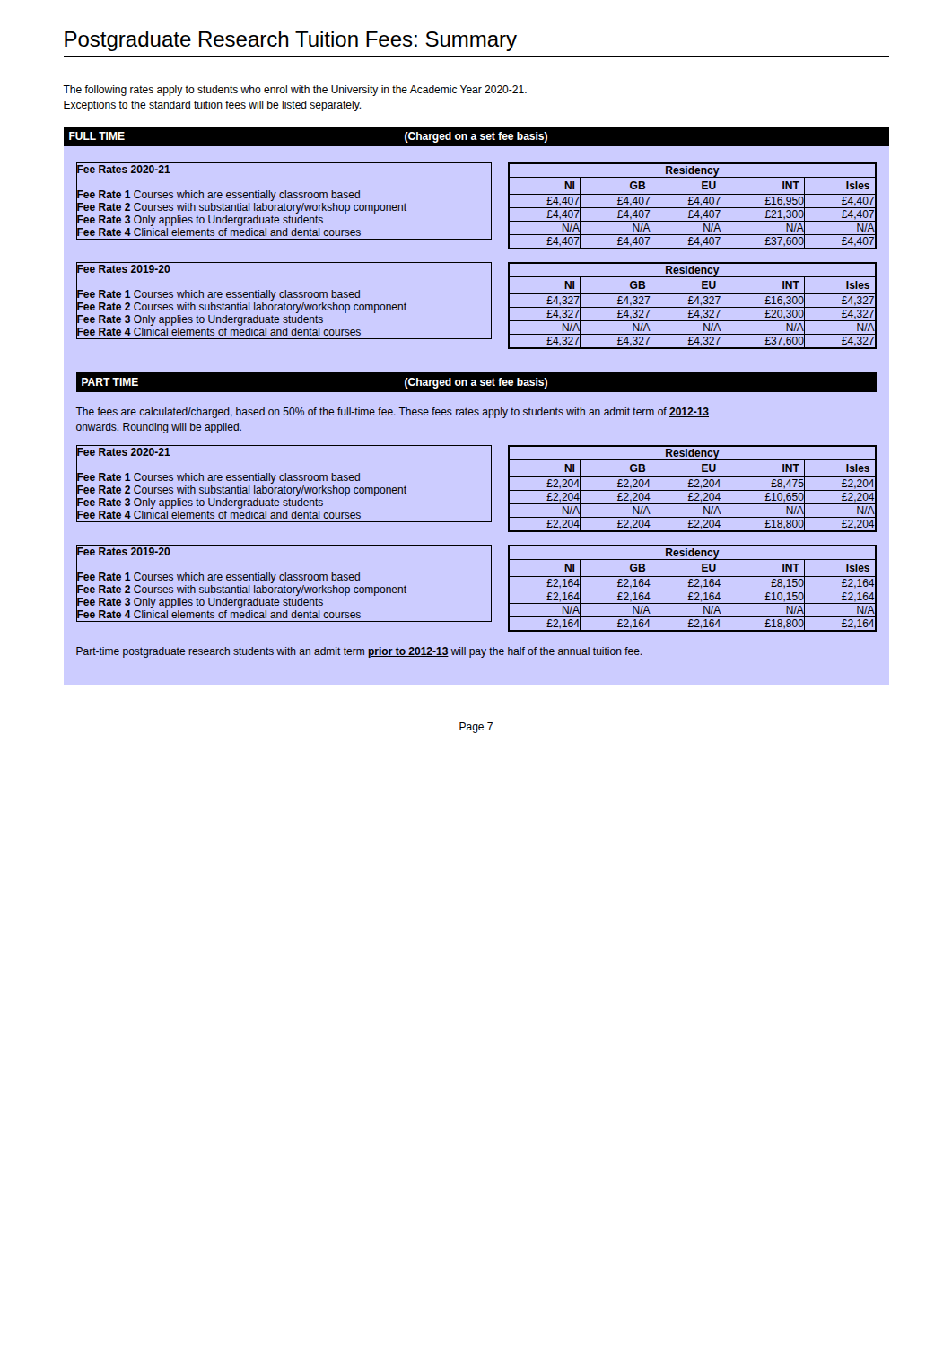Postgraduate Research Tuition Fees: Summary
The following rates apply to students who enrol with the University in the Academic Year 2020-21.
Exceptions to the standard tuition fees will be listed separately.
FULL TIME
(Charged on a set fee basis)
| / Fee Rates 2020-21 / / Fee Rate 1 Courses which are essentially classroom based / / Fee Rate 2 Courses with substantial laboratory/workshop component / / Fee Rate 3 Only applies to Undergraduate students / / Fee Rate 4 Clinical elements of medical and dental courses / | | / Residency / / NI / GB / EU / INT / Isles / / £4,407 / £4,407 / £4,407 / £16,950 / £4,407 / / £4,407 / £4,407 / £4,407 / £21,300 / £4,407 / / N/A / N/A / N/A / N/A / N/A / / £4,407 / £4,407 / £4,407 / £37,600 / £4,407 / |
| / Fee Rates 2019-20 / / Fee Rate 1 Courses which are essentially classroom based / / Fee Rate 2 Courses with substantial laboratory/workshop component / / Fee Rate 3 Only applies to Undergraduate students / / Fee Rate 4 Clinical elements of medical and dental courses / | | / Residency / / NI / GB / EU / INT / Isles / / £4,327 / £4,327 / £4,327 / £16,300 / £4,327 / / £4,327 / £4,327 / £4,327 / £20,300 / £4,327 / / N/A / N/A / N/A / N/A / N/A / / £4,327 / £4,327 / £4,327 / £37,600 / £4,327 / |
PART TIME
(Charged on a set fee basis)
The fees are calculated/charged, based on 50% of the full-time fee. These fees rates apply to students with an admit term of 2012-13
onwards. Rounding will be applied.
| / Fee Rates 2020-21 / / Fee Rate 1 Courses which are essentially classroom based / / Fee Rate 2 Courses with substantial laboratory/workshop component / / Fee Rate 3 Only applies to Undergraduate students / / Fee Rate 4 Clinical elements of medical and dental courses / | | / Residency / / NI / GB / EU / INT / Isles / / £2,204 / £2,204 / £2,204 / £8,475 / £2,204 / / £2,204 / £2,204 / £2,204 / £10,650 / £2,204 / / N/A / N/A / N/A / N/A / N/A / / £2,204 / £2,204 / £2,204 / £18,800 / £2,204 / |
| / Fee Rates 2019-20 / / Fee Rate 1 Courses which are essentially classroom based / / Fee Rate 2 Courses with substantial laboratory/workshop component / / Fee Rate 3 Only applies to Undergraduate students / / Fee Rate 4 Clinical elements of medical and dental courses / | | / Residency / / NI / GB / EU / INT / Isles / / £2,164 / £2,164 / £2,164 / £8,150 / £2,164 / / £2,164 / £2,164 / £2,164 / £10,150 / £2,164 / / N/A / N/A / N/A / N/A / N/A / / £2,164 / £2,164 / £2,164 / £18,800 / £2,164 / |
Part-time postgraduate research students with an admit term prior to 2012-13 will pay the half of the annual tuition fee.
Page 7